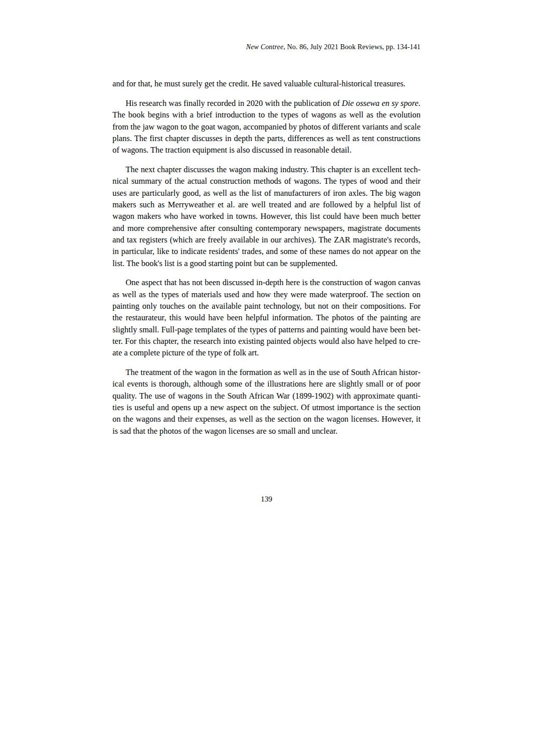New Contree, No. 86, July 2021 Book Reviews, pp. 134-141
and for that, he must surely get the credit. He saved valuable cultural-historical treasures.
His research was finally recorded in 2020 with the publication of Die ossewa en sy spore. The book begins with a brief introduction to the types of wagons as well as the evolution from the jaw wagon to the goat wagon, accompanied by photos of different variants and scale plans. The first chapter discusses in depth the parts, differences as well as tent constructions of wagons. The traction equipment is also discussed in reasonable detail.
The next chapter discusses the wagon making industry. This chapter is an excellent technical summary of the actual construction methods of wagons. The types of wood and their uses are particularly good, as well as the list of manufacturers of iron axles. The big wagon makers such as Merryweather et al. are well treated and are followed by a helpful list of wagon makers who have worked in towns. However, this list could have been much better and more comprehensive after consulting contemporary newspapers, magistrate documents and tax registers (which are freely available in our archives). The ZAR magistrate's records, in particular, like to indicate residents' trades, and some of these names do not appear on the list. The book's list is a good starting point but can be supplemented.
One aspect that has not been discussed in-depth here is the construction of wagon canvas as well as the types of materials used and how they were made waterproof. The section on painting only touches on the available paint technology, but not on their compositions. For the restaurateur, this would have been helpful information. The photos of the painting are slightly small. Full-page templates of the types of patterns and painting would have been better. For this chapter, the research into existing painted objects would also have helped to create a complete picture of the type of folk art.
The treatment of the wagon in the formation as well as in the use of South African historical events is thorough, although some of the illustrations here are slightly small or of poor quality. The use of wagons in the South African War (1899-1902) with approximate quantities is useful and opens up a new aspect on the subject. Of utmost importance is the section on the wagons and their expenses, as well as the section on the wagon licenses. However, it is sad that the photos of the wagon licenses are so small and unclear.
139